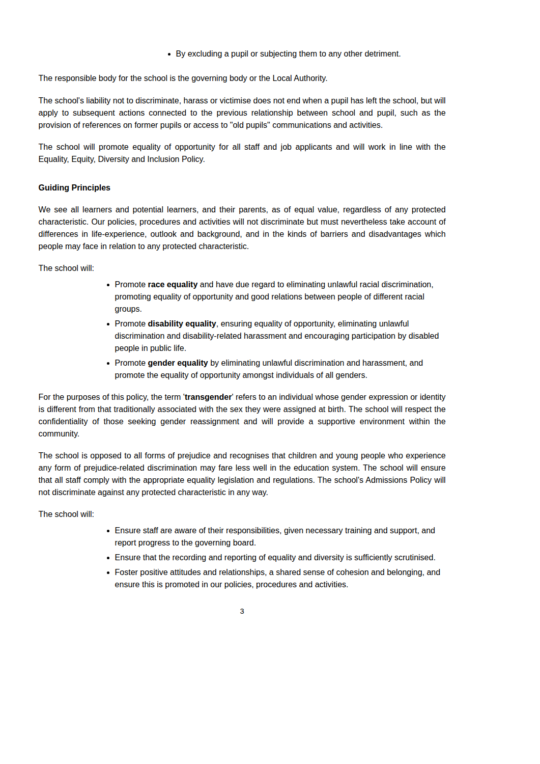By excluding a pupil or subjecting them to any other detriment.
The responsible body for the school is the governing body or the Local Authority.
The school's liability not to discriminate, harass or victimise does not end when a pupil has left the school, but will apply to subsequent actions connected to the previous relationship between school and pupil, such as the provision of references on former pupils or access to "old pupils" communications and activities.
The school will promote equality of opportunity for all staff and job applicants and will work in line with the Equality, Equity, Diversity and Inclusion Policy.
Guiding Principles
We see all learners and potential learners, and their parents, as of equal value, regardless of any protected characteristic. Our policies, procedures and activities will not discriminate but must nevertheless take account of differences in life-experience, outlook and background, and in the kinds of barriers and disadvantages which people may face in relation to any protected characteristic.
The school will:
Promote race equality and have due regard to eliminating unlawful racial discrimination, promoting equality of opportunity and good relations between people of different racial groups.
Promote disability equality, ensuring equality of opportunity, eliminating unlawful discrimination and disability-related harassment and encouraging participation by disabled people in public life.
Promote gender equality by eliminating unlawful discrimination and harassment, and promote the equality of opportunity amongst individuals of all genders.
For the purposes of this policy, the term 'transgender' refers to an individual whose gender expression or identity is different from that traditionally associated with the sex they were assigned at birth. The school will respect the confidentiality of those seeking gender reassignment and will provide a supportive environment within the community.
The school is opposed to all forms of prejudice and recognises that children and young people who experience any form of prejudice-related discrimination may fare less well in the education system. The school will ensure that all staff comply with the appropriate equality legislation and regulations. The school's Admissions Policy will not discriminate against any protected characteristic in any way.
The school will:
Ensure staff are aware of their responsibilities, given necessary training and support, and report progress to the governing board.
Ensure that the recording and reporting of equality and diversity is sufficiently scrutinised.
Foster positive attitudes and relationships, a shared sense of cohesion and belonging, and ensure this is promoted in our policies, procedures and activities.
3